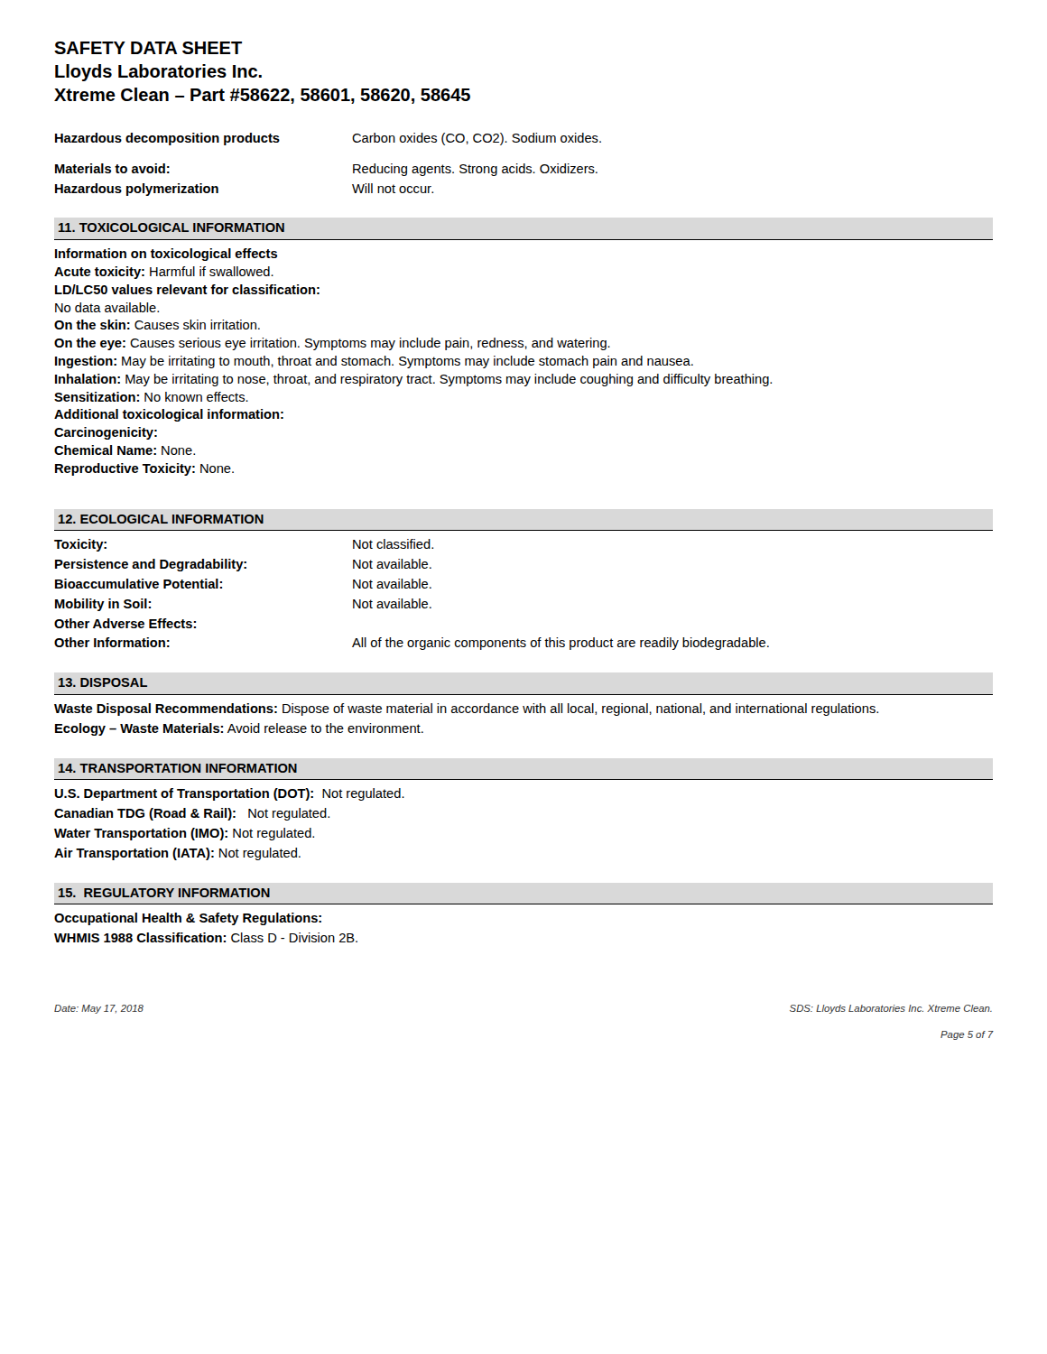SAFETY DATA SHEET
Lloyds Laboratories Inc.
Xtreme Clean – Part #58622, 58601, 58620, 58645
Hazardous decomposition products
Carbon oxides (CO, CO2). Sodium oxides.
Materials to avoid:
Reducing agents. Strong acids. Oxidizers.
Hazardous polymerization
Will not occur.
11. TOXICOLOGICAL INFORMATION
Information on toxicological effects
Acute toxicity: Harmful if swallowed.
LD/LC50 values relevant for classification:
No data available.
On the skin: Causes skin irritation.
On the eye: Causes serious eye irritation. Symptoms may include pain, redness, and watering.
Ingestion: May be irritating to mouth, throat and stomach. Symptoms may include stomach pain and nausea.
Inhalation: May be irritating to nose, throat, and respiratory tract. Symptoms may include coughing and difficulty breathing.
Sensitization: No known effects.
Additional toxicological information:
Carcinogenicity:
Chemical Name: None.
Reproductive Toxicity: None.
12. ECOLOGICAL INFORMATION
Toxicity:
Not classified.
Persistence and Degradability:
Not available.
Bioaccumulative Potential:
Not available.
Mobility in Soil:
Not available.
Other Adverse Effects:
Other Information:
All of the organic components of this product are readily biodegradable.
13. DISPOSAL
Waste Disposal Recommendations: Dispose of waste material in accordance with all local, regional, national, and international regulations.
Ecology – Waste Materials: Avoid release to the environment.
14. TRANSPORTATION INFORMATION
U.S. Department of Transportation (DOT): Not regulated.
Canadian TDG (Road & Rail): Not regulated.
Water Transportation (IMO): Not regulated.
Air Transportation (IATA): Not regulated.
15. REGULATORY INFORMATION
Occupational Health & Safety Regulations:
WHMIS 1988 Classification: Class D - Division 2B.
Date: May 17, 2018
SDS: Lloyds Laboratories Inc. Xtreme Clean.
Page 5 of 7